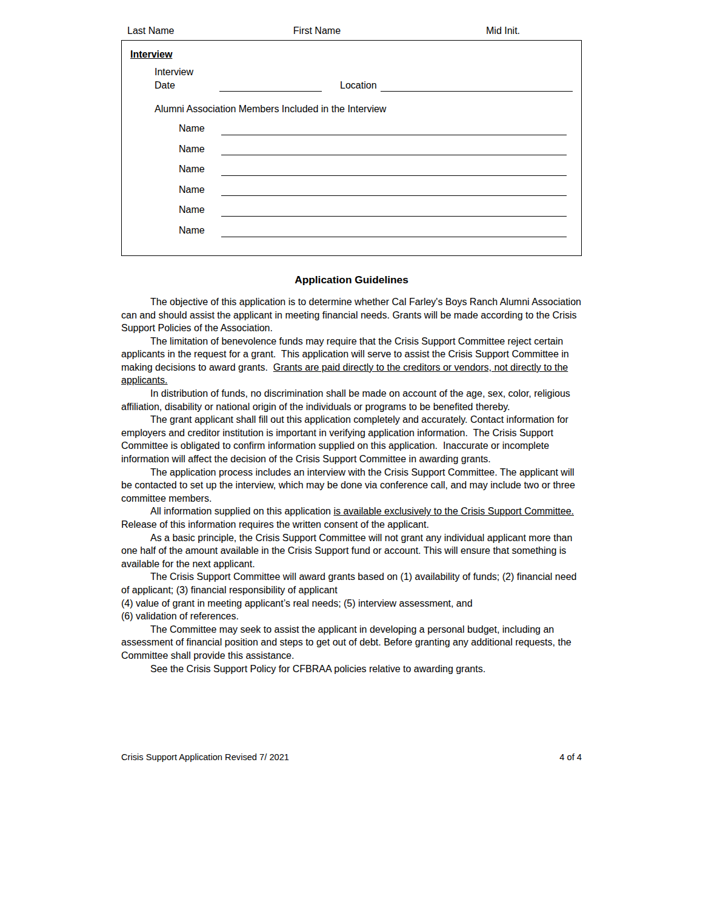Last Name First Name Mid Init.
Interview
Interview Date Location
Alumni Association Members Included in the Interview
Name
Name
Name
Name
Name
Name
Application Guidelines
The objective of this application is to determine whether Cal Farley's Boys Ranch Alumni Association can and should assist the applicant in meeting financial needs. Grants will be made according to the Crisis Support Policies of the Association.
The limitation of benevolence funds may require that the Crisis Support Committee reject certain applicants in the request for a grant. This application will serve to assist the Crisis Support Committee in making decisions to award grants. Grants are paid directly to the creditors or vendors, not directly to the applicants.
In distribution of funds, no discrimination shall be made on account of the age, sex, color, religious affiliation, disability or national origin of the individuals or programs to be benefited thereby.
The grant applicant shall fill out this application completely and accurately. Contact information for employers and creditor institution is important in verifying application information. The Crisis Support Committee is obligated to confirm information supplied on this application. Inaccurate or incomplete information will affect the decision of the Crisis Support Committee in awarding grants.
The application process includes an interview with the Crisis Support Committee. The applicant will be contacted to set up the interview, which may be done via conference call, and may include two or three committee members.
All information supplied on this application is available exclusively to the Crisis Support Committee. Release of this information requires the written consent of the applicant.
As a basic principle, the Crisis Support Committee will not grant any individual applicant more than one half of the amount available in the Crisis Support fund or account. This will ensure that something is available for the next applicant.
The Crisis Support Committee will award grants based on (1) availability of funds; (2) financial need of applicant; (3) financial responsibility of applicant
(4) value of grant in meeting applicant’s real needs; (5) interview assessment, and
(6) validation of references.
The Committee may seek to assist the applicant in developing a personal budget, including an assessment of financial position and steps to get out of debt. Before granting any additional requests, the Committee shall provide this assistance.
See the Crisis Support Policy for CFBRAA policies relative to awarding grants.
Crisis Support Application Revised 7/ 2021 4 of 4